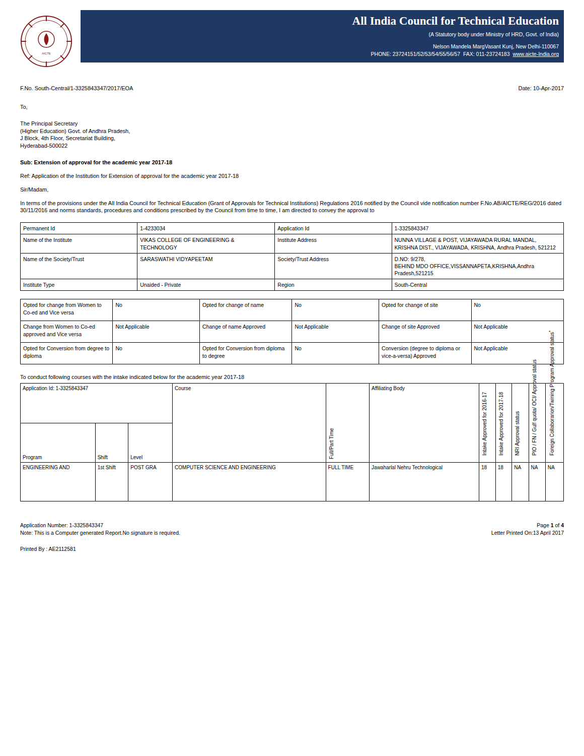AICTE
All India Council for Technical Education
(A Statutory body under Ministry of HRD, Govt. of India)
Nelson Mandela MargVasant Kunj, New Delhi-110067
PHONE: 23724151/52/53/54/55/56/57 FAX: 011-23724183 www.aicte-India.org
F.No. South-Central/1-3325843347/2017/EOA
Date: 10-Apr-2017
To,
The Principal Secretary
(Higher Education) Govt. of Andhra Pradesh,
J Block, 4th Floor, Secretariat Building,
Hyderabad-500022
Sub: Extension of approval for the academic year 2017-18
Ref: Application of the Institution for Extension of approval for the academic year 2017-18
Sir/Madam,
In terms of the provisions under the All India Council for Technical Education (Grant of Approvals for Technical Institutions) Regulations 2016 notified by the Council vide notification number F.No.AB/AICTE/REG/2016 dated 30/11/2016 and norms standards, procedures and conditions prescribed by the Council from time to time, I am directed to convey the approval to
| Permanent Id | 1-4233034 | Application Id | 1-3325843347 |
| Name of the Institute | VIKAS COLLEGE OF ENGINEERING & TECHNOLOGY | Institute Address | NUNNA VILLAGE & POST, VIJAYAWADA RURAL MANDAL, KRISHNA DIST., VIJAYAWADA, KRISHNA, Andhra Pradesh, 521212 |
| Name of the Society/Trust | SARASWATHI VIDYAPEETAM | Society/Trust Address | D.NO: 9/278, BEHIND MDO OFFICE,VISSANNAPETA,KRISHNA,Andhra Pradesh,521215 |
| Institute Type | Unaided - Private | Region | South-Central |
| Opted for change from Women to Co-ed and Vice versa | No | Opted for change of name | No | Opted for change of site | No |
| Change from Women to Co-ed approved and Vice versa | Not Applicable | Change of name Approved | Not Applicable | Change of site Approved | Not Applicable |
| Opted for Conversion from degree to diploma | No | Opted for Conversion from diploma to degree | No | Conversion (degree to diploma or vice-a-versa) Approved | Not Applicable |
To conduct following courses with the intake indicated below for the academic year 2017-18
| Application Id: 1-3325843347 | Course | Full/Part Time | Affiliating Body | Intake Approved for 2016-17 | Intake Approved for 2017-18 | NRI Approval status | PIO / FN / Gulf quota/ OCI/ Approval status | Foreign Collaborarion/Twining Program Approval status * |
| --- | --- | --- | --- | --- | --- | --- | --- | --- |
| Program | Shift | Level |
| ENGINEERING AND | 1st Shift | POST GRA | COMPUTER SCIENCE AND ENGINEERING | FULL TIME | Jawaharlal Nehru Technological | 18 | 18 | NA | NA | NA |
Application Number: 1-3325843347
Note: This is a Computer generated Report.No signature is required.
Page 1 of 4
Letter Printed On:13 April 2017
Printed By : AE2112581